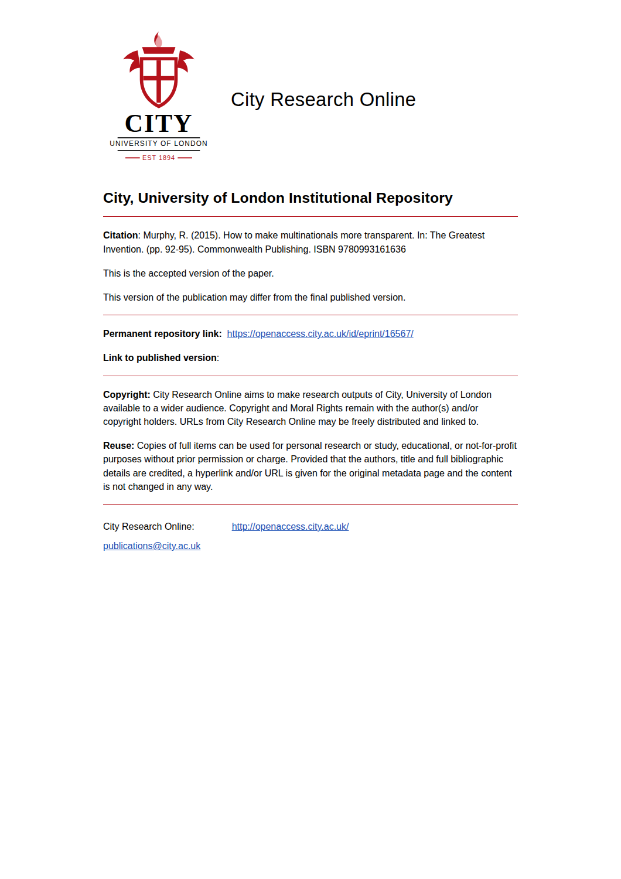City, University of London crest and wordmark CITY UNIVERSITY OF LONDON EST 1894
City Research Online
City, University of London Institutional Repository
Citation: Murphy, R. (2015). How to make multinationals more transparent. In: The Greatest Invention. (pp. 92-95). Commonwealth Publishing. ISBN 9780993161636
This is the accepted version of the paper.
This version of the publication may differ from the final published version.
Permanent repository link: https://openaccess.city.ac.uk/id/eprint/16567/
Link to published version:
Copyright: City Research Online aims to make research outputs of City, University of London available to a wider audience. Copyright and Moral Rights remain with the author(s) and/or copyright holders. URLs from City Research Online may be freely distributed and linked to.
Reuse: Copies of full items can be used for personal research or study, educational, or not-for-profit purposes without prior permission or charge. Provided that the authors, title and full bibliographic details are credited, a hyperlink and/or URL is given for the original metadata page and the content is not changed in any way.
City Research Online: http://openaccess.city.ac.uk/ publications@city.ac.uk